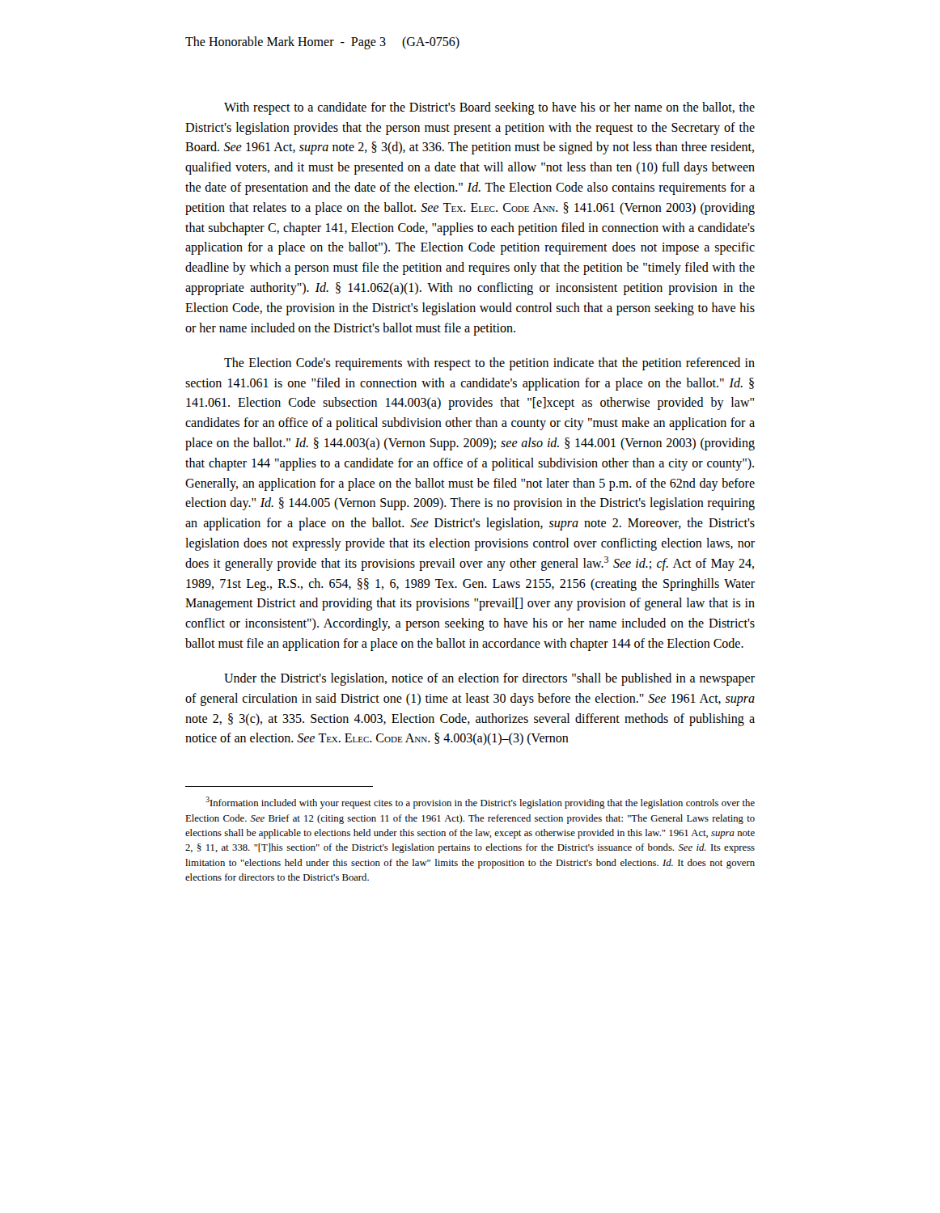The Honorable Mark Homer - Page 3 (GA-0756)
With respect to a candidate for the District's Board seeking to have his or her name on the ballot, the District's legislation provides that the person must present a petition with the request to the Secretary of the Board. See 1961 Act, supra note 2, § 3(d), at 336. The petition must be signed by not less than three resident, qualified voters, and it must be presented on a date that will allow "not less than ten (10) full days between the date of presentation and the date of the election." Id. The Election Code also contains requirements for a petition that relates to a place on the ballot. See Tex. Elec. Code Ann. § 141.061 (Vernon 2003) (providing that subchapter C, chapter 141, Election Code, "applies to each petition filed in connection with a candidate's application for a place on the ballot"). The Election Code petition requirement does not impose a specific deadline by which a person must file the petition and requires only that the petition be "timely filed with the appropriate authority"). Id. § 141.062(a)(1). With no conflicting or inconsistent petition provision in the Election Code, the provision in the District's legislation would control such that a person seeking to have his or her name included on the District's ballot must file a petition.
The Election Code's requirements with respect to the petition indicate that the petition referenced in section 141.061 is one "filed in connection with a candidate's application for a place on the ballot." Id. § 141.061. Election Code subsection 144.003(a) provides that "[e]xcept as otherwise provided by law" candidates for an office of a political subdivision other than a county or city "must make an application for a place on the ballot." Id. § 144.003(a) (Vernon Supp. 2009); see also id. § 144.001 (Vernon 2003) (providing that chapter 144 "applies to a candidate for an office of a political subdivision other than a city or county"). Generally, an application for a place on the ballot must be filed "not later than 5 p.m. of the 62nd day before election day." Id. § 144.005 (Vernon Supp. 2009). There is no provision in the District's legislation requiring an application for a place on the ballot. See District's legislation, supra note 2. Moreover, the District's legislation does not expressly provide that its election provisions control over conflicting election laws, nor does it generally provide that its provisions prevail over any other general law.3 See id.; cf. Act of May 24, 1989, 71st Leg., R.S., ch. 654, §§ 1, 6, 1989 Tex. Gen. Laws 2155, 2156 (creating the Springhills Water Management District and providing that its provisions "prevail[] over any provision of general law that is in conflict or inconsistent"). Accordingly, a person seeking to have his or her name included on the District's ballot must file an application for a place on the ballot in accordance with chapter 144 of the Election Code.
Under the District's legislation, notice of an election for directors "shall be published in a newspaper of general circulation in said District one (1) time at least 30 days before the election." See 1961 Act, supra note 2, § 3(c), at 335. Section 4.003, Election Code, authorizes several different methods of publishing a notice of an election. See Tex. Elec. Code Ann. § 4.003(a)(1)–(3) (Vernon
3Information included with your request cites to a provision in the District's legislation providing that the legislation controls over the Election Code. See Brief at 12 (citing section 11 of the 1961 Act). The referenced section provides that: "The General Laws relating to elections shall be applicable to elections held under this section of the law, except as otherwise provided in this law." 1961 Act, supra note 2, § 11, at 338. "[T]his section" of the District's legislation pertains to elections for the District's issuance of bonds. See id. Its express limitation to "elections held under this section of the law" limits the proposition to the District's bond elections. Id. It does not govern elections for directors to the District's Board.